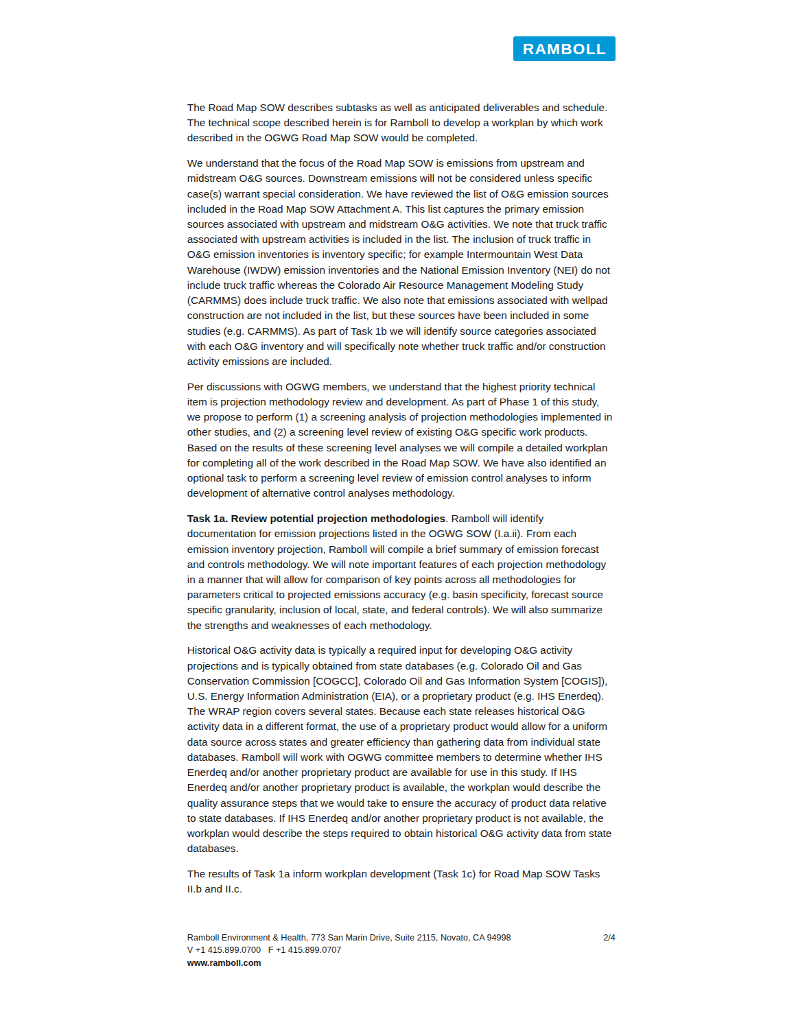RAMBOLL
The Road Map SOW describes subtasks as well as anticipated deliverables and schedule. The technical scope described herein is for Ramboll to develop a workplan by which work described in the OGWG Road Map SOW would be completed.
We understand that the focus of the Road Map SOW is emissions from upstream and midstream O&G sources. Downstream emissions will not be considered unless specific case(s) warrant special consideration. We have reviewed the list of O&G emission sources included in the Road Map SOW Attachment A. This list captures the primary emission sources associated with upstream and midstream O&G activities. We note that truck traffic associated with upstream activities is included in the list. The inclusion of truck traffic in O&G emission inventories is inventory specific; for example Intermountain West Data Warehouse (IWDW) emission inventories and the National Emission Inventory (NEI) do not include truck traffic whereas the Colorado Air Resource Management Modeling Study (CARMMS) does include truck traffic. We also note that emissions associated with wellpad construction are not included in the list, but these sources have been included in some studies (e.g. CARMMS). As part of Task 1b we will identify source categories associated with each O&G inventory and will specifically note whether truck traffic and/or construction activity emissions are included.
Per discussions with OGWG members, we understand that the highest priority technical item is projection methodology review and development. As part of Phase 1 of this study, we propose to perform (1) a screening analysis of projection methodologies implemented in other studies, and (2) a screening level review of existing O&G specific work products. Based on the results of these screening level analyses we will compile a detailed workplan for completing all of the work described in the Road Map SOW. We have also identified an optional task to perform a screening level review of emission control analyses to inform development of alternative control analyses methodology.
Task 1a. Review potential projection methodologies. Ramboll will identify documentation for emission projections listed in the OGWG SOW (I.a.ii). From each emission inventory projection, Ramboll will compile a brief summary of emission forecast and controls methodology. We will note important features of each projection methodology in a manner that will allow for comparison of key points across all methodologies for parameters critical to projected emissions accuracy (e.g. basin specificity, forecast source specific granularity, inclusion of local, state, and federal controls). We will also summarize the strengths and weaknesses of each methodology.
Historical O&G activity data is typically a required input for developing O&G activity projections and is typically obtained from state databases (e.g. Colorado Oil and Gas Conservation Commission [COGCC], Colorado Oil and Gas Information System [COGIS]), U.S. Energy Information Administration (EIA), or a proprietary product (e.g. IHS Enerdeq). The WRAP region covers several states. Because each state releases historical O&G activity data in a different format, the use of a proprietary product would allow for a uniform data source across states and greater efficiency than gathering data from individual state databases. Ramboll will work with OGWG committee members to determine whether IHS Enerdeq and/or another proprietary product are available for use in this study. If IHS Enerdeq and/or another proprietary product is available, the workplan would describe the quality assurance steps that we would take to ensure the accuracy of product data relative to state databases. If IHS Enerdeq and/or another proprietary product is not available, the workplan would describe the steps required to obtain historical O&G activity data from state databases.
The results of Task 1a inform workplan development (Task 1c) for Road Map SOW Tasks II.b and II.c.
Ramboll Environment & Health, 773 San Marin Drive, Suite 2115, Novato, CA 94998
V +1 415.899.0700 F +1 415.899.0707
2/4
www.ramboll.com